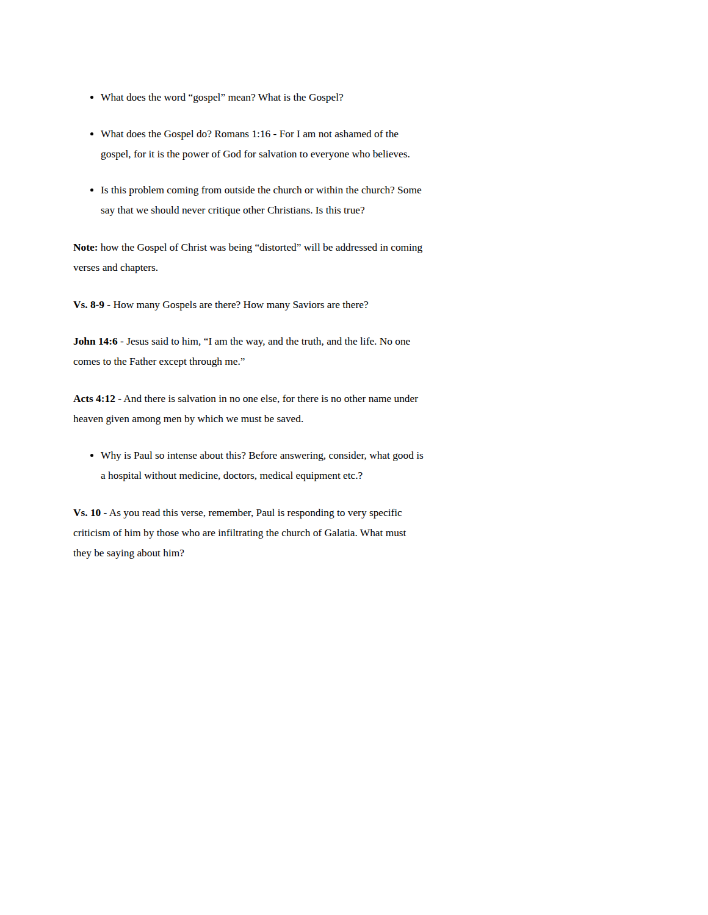What does the word “gospel” mean? What is the Gospel?
What does the Gospel do? Romans 1:16 - For I am not ashamed of the gospel, for it is the power of God for salvation to everyone who believes.
Is this problem coming from outside the church or within the church? Some say that we should never critique other Christians. Is this true?
Note: how the Gospel of Christ was being “distorted” will be addressed in coming verses and chapters.
Vs. 8-9 - How many Gospels are there? How many Saviors are there?
John 14:6 - Jesus said to him, “I am the way, and the truth, and the life. No one comes to the Father except through me.”
Acts 4:12 - And there is salvation in no one else, for there is no other name under heaven given among men by which we must be saved.
Why is Paul so intense about this? Before answering, consider, what good is a hospital without medicine, doctors, medical equipment etc.?
Vs. 10 - As you read this verse, remember, Paul is responding to very specific criticism of him by those who are infiltrating the church of Galatia. What must they be saying about him?